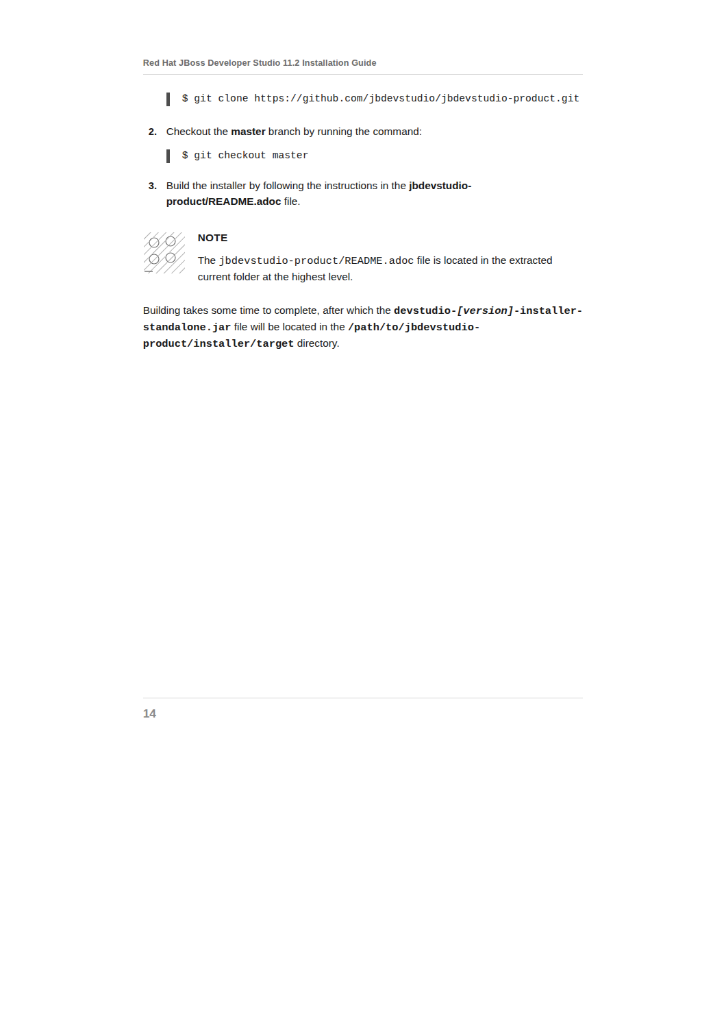Red Hat JBoss Developer Studio 11.2 Installation Guide
$ git clone https://github.com/jbdevstudio/jbdevstudio-product.git
Checkout the master branch by running the command:
$ git checkout master
Build the installer by following the instructions in the jbdevstudio-product/README.adoc file.
NOTE
The jbdevstudio-product/README.adoc file is located in the extracted current folder at the highest level.
Building takes some time to complete, after which the devstudio-[version]-installer-standalone.jar file will be located in the /path/to/jbdevstudio-product/installer/target directory.
14